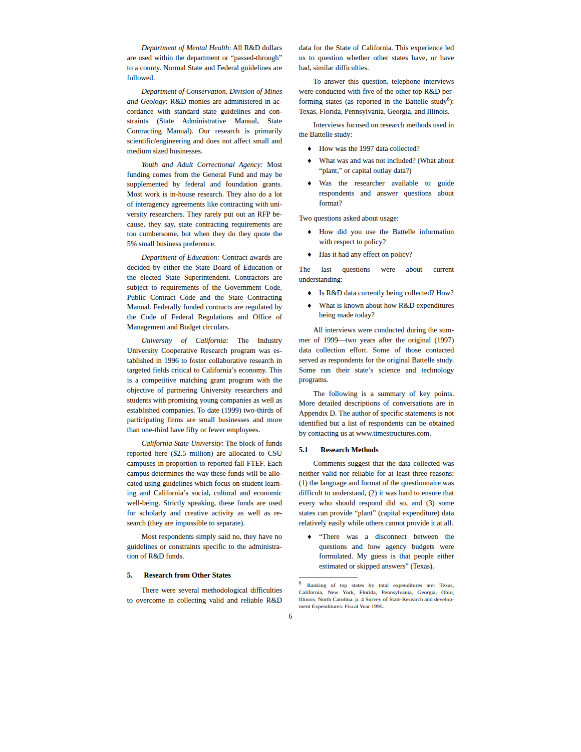Department of Mental Health: All R&D dollars are used within the department or “passed-through” to a county. Normal State and Federal guidelines are followed.
Department of Conservation, Division of Mines and Geology: R&D monies are administered in accordance with standard state guidelines and constraints (State Administrative Manual, State Contracting Manual). Our research is primarily scientific/engineering and does not affect small and medium sized businesses.
Youth and Adult Correctional Agency: Most funding comes from the General Fund and may be supplemented by federal and foundation grants. Most work is in-house research. They also do a lot of interagency agreements like contracting with university researchers. They rarely put out an RFP because, they say, state contracting requirements are too cumbersome, but when they do they quote the 5% small business preference.
Department of Education: Contract awards are decided by either the State Board of Education or the elected State Superintendent. Contractors are subject to requirements of the Government Code, Public Contract Code and the State Contracting Manual. Federally funded contracts are regulated by the Code of Federal Regulations and Office of Management and Budget circulars.
University of California: The Industry University Cooperative Research program was established in 1996 to foster collaborative research in targeted fields critical to California’s economy. This is a competitive matching grant program with the objective of partnering University researchers and students with promising young companies as well as established companies. To date (1999) two-thirds of participating firms are small businesses and more than one-third have fifty or fewer employees.
California State University: The block of funds reported here ($2.5 million) are allocated to CSU campuses in proportion to reported fall FTEF. Each campus determines the way these funds will be allocated using guidelines which focus on student learning and California’s social, cultural and economic well-being. Strictly speaking, these funds are used for scholarly and creative activity as well as research (they are impossible to separate).
Most respondents simply said no, they have no guidelines or constraints specific to the administration of R&D funds.
5. Research from Other States
There were several methodological difficulties to overcome in collecting valid and reliable R&D data for the State of California. This experience led us to question whether other states have, or have had, similar difficulties.
To answer this question, telephone interviews were conducted with five of the other top R&D performing states (as reported in the Battelle study6): Texas, Florida, Pennsylvania, Georgia, and Illinois.
Interviews focused on research methods used in the Battelle study:
How was the 1997 data collected?
What was and was not included? (What about “plant,” or capital outlay data?)
Was the researcher available to guide respondents and answer questions about format?
Two questions asked about usage:
How did you use the Battelle information with respect to policy?
Has it had any effect on policy?
The last questions were about current understanding:
Is R&D data currently being collected? How?
What is known about how R&D expenditures being made today?
All interviews were conducted during the summer of 1999—two years after the original (1997) data collection effort. Some of those contacted served as respondents for the original Battelle study. Some run their state’s science and technology programs.
The following is a summary of key points. More detailed descriptions of conversations are in Appendix D. The author of specific statements is not identified but a list of respondents can be obtained by contacting us at www.timestructures.com.
5.1 Research Methods
Comments suggest that the data collected was neither valid nor reliable for at least three reasons: (1) the language and format of the questionnaire was difficult to understand, (2) it was hard to ensure that every who should respond did so, and (3) some states can provide “plant” (capital expenditure) data relatively easily while others cannot provide it at all.
“There was a disconnect between the questions and how agency budgets were formulated. My guess is that people either estimated or skipped answers” (Texas).
6 Ranking of top states by total expenditures are: Texas, California, New York, Florida, Pennsylvania, Georgia, Ohio, Illinois, North Carolina. p. 4 Survey of State Research and development Expenditures: Fiscal Year 1995.
6